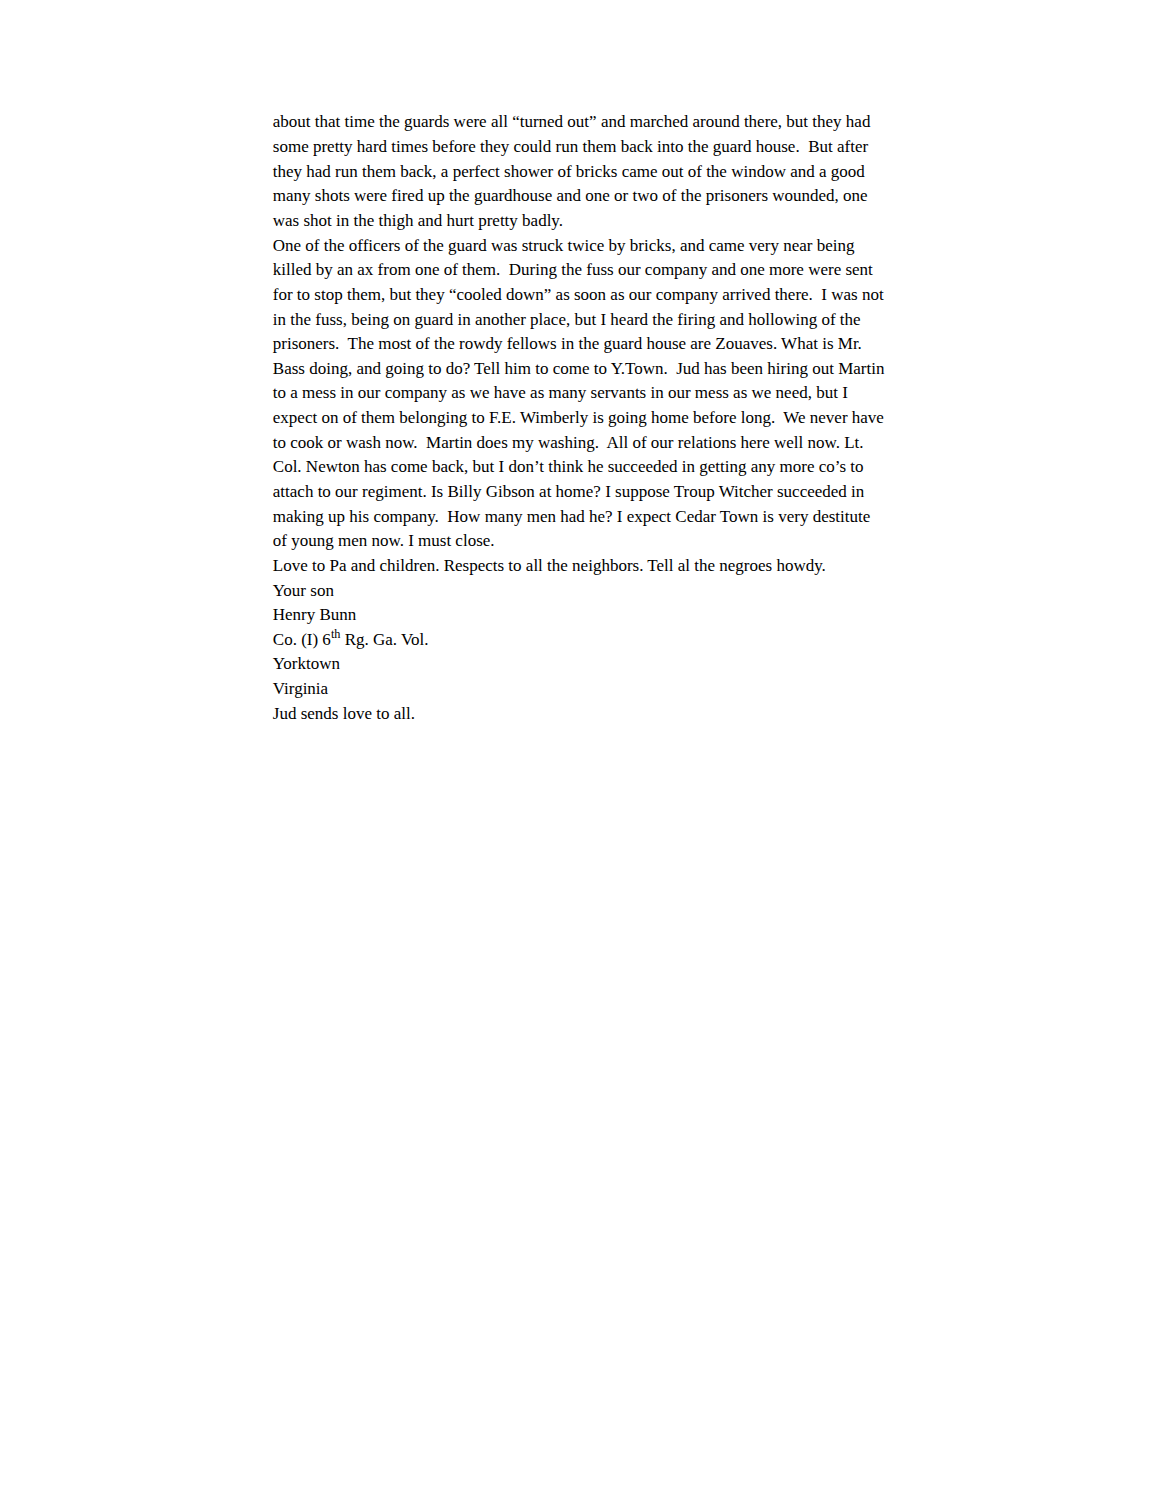about that time the guards were all “turned out” and marched around there, but they had some pretty hard times before they could run them back into the guard house. But after they had run them back, a perfect shower of bricks came out of the window and a good many shots were fired up the guardhouse and one or two of the prisoners wounded, one was shot in the thigh and hurt pretty badly.
One of the officers of the guard was struck twice by bricks, and came very near being killed by an ax from one of them. During the fuss our company and one more were sent for to stop them, but they “cooled down” as soon as our company arrived there. I was not in the fuss, being on guard in another place, but I heard the firing and hollowing of the prisoners. The most of the rowdy fellows in the guard house are Zouaves. What is Mr. Bass doing, and going to do? Tell him to come to Y.Town. Jud has been hiring out Martin to a mess in our company as we have as many servants in our mess as we need, but I expect on of them belonging to F.E. Wimberly is going home before long. We never have to cook or wash now. Martin does my washing. All of our relations here well now. Lt. Col. Newton has come back, but I don’t think he succeeded in getting any more co’s to attach to our regiment. Is Billy Gibson at home? I suppose Troup Witcher succeeded in making up his company. How many men had he? I expect Cedar Town is very destitute of young men now. I must close.
Love to Pa and children. Respects to all the neighbors. Tell al the negroes howdy.
Your son
Henry Bunn
Co. (I) 6th Rg. Ga. Vol.
Yorktown
Virginia
Jud sends love to all.